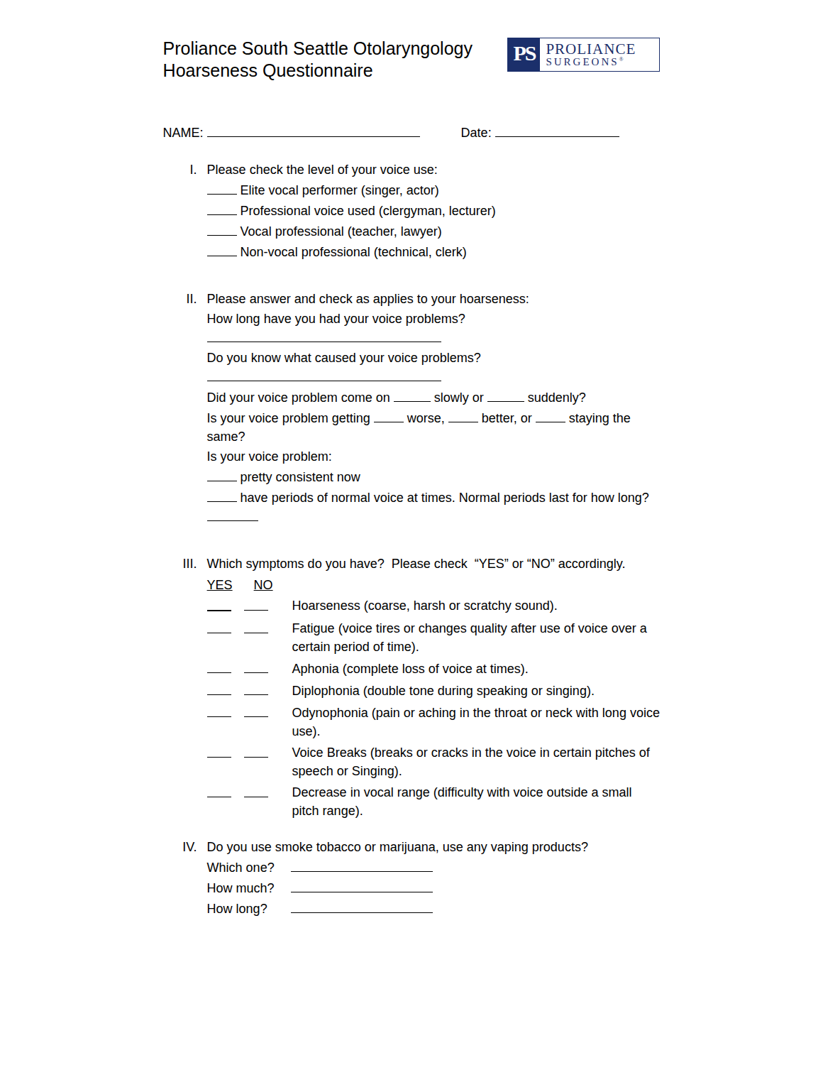PS
PROLIANCE
SURGEONS®
Proliance South Seattle Otolaryngology
Hoarseness Questionnaire
NAME:
Date:
Please check the level of your voice use:
Elite vocal performer (singer, actor)
Professional voice used (clergyman, lecturer)
Vocal professional (teacher, lawyer)
Non-vocal professional (technical, clerk)
Please answer and check as applies to your hoarseness:
How long have you had your voice problems?
Do you know what caused your voice problems?
Did your voice problem come on slowly or suddenly?
Is your voice problem getting worse, better, or staying the same?
Is your voice problem:
pretty consistent now
have periods of normal voice at times. Normal periods last for how long?
Which symptoms do you have? Please check “YES” or “NO” accordingly.
YES NO
| | | Hoarseness (coarse, harsh or scratchy sound). |
| | | Fatigue (voice tires or changes quality after use of voice over a certain period of time). |
| | | Aphonia (complete loss of voice at times). |
| | | Diplophonia (double tone during speaking or singing). |
| | | Odynophonia (pain or aching in the throat or neck with long voice use). |
| | | Voice Breaks (breaks or cracks in the voice in certain pitches of speech or Singing). |
| | | Decrease in vocal range (difficulty with voice outside a small pitch range). |
Do you use smoke tobacco or marijuana, use any vaping products?
Which one?
How much?
How long?